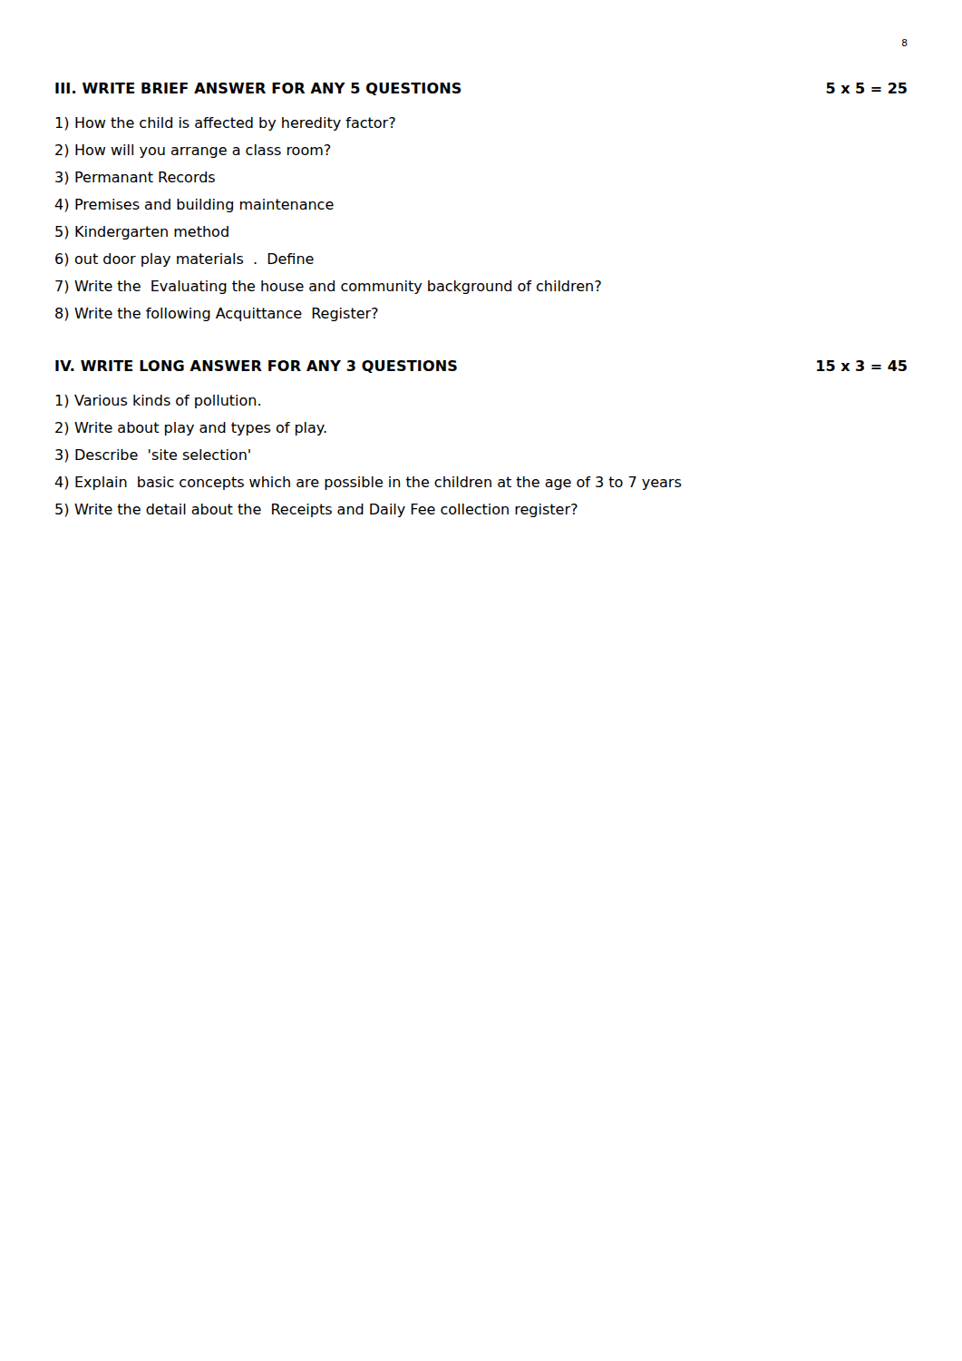8
III. WRITE BRIEF ANSWER FOR ANY 5 QUESTIONS 5 x 5 = 25
1) How the child is affected by heredity factor?
2) How will you arrange a class room?
3) Permanant Records
4) Premises and building maintenance
5) Kindergarten method
6) out door play materials . Define
7) Write the Evaluating the house and community background of children?
8) Write the following Acquittance Register?
IV. WRITE LONG ANSWER FOR ANY 3 QUESTIONS 15 x 3 = 45
1) Various kinds of pollution.
2) Write about play and types of play.
3) Describe 'site selection'
4) Explain basic concepts which are possible in the children at the age of 3 to 7 years
5) Write the detail about the Receipts and Daily Fee collection register?